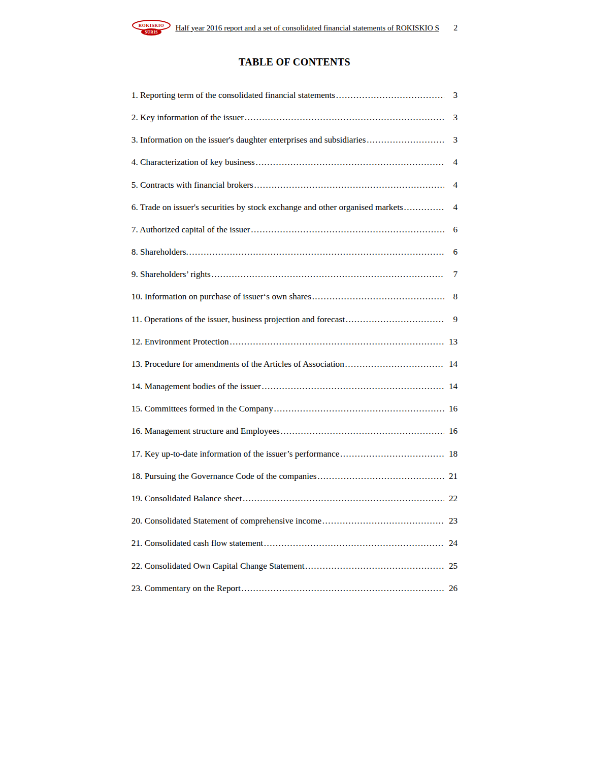ROKISKIO SŪRIS Half year 2016 report and a set of consolidated financial statements of ROKISKIO SURIS AB 2
TABLE OF CONTENTS
1. Reporting term of the consolidated financial statements ................................................................................................................................................. 3
2. Key information of the issuer ................................................................................................................................................. 3
3. Information on the issuer's daughter enterprises and subsidiaries ................................................................................................................................................. 3
4. Characterization of key business ................................................................................................................................................. 4
5. Contracts with financial brokers ................................................................................................................................................. 4
6. Trade on issuer's securities by stock exchange and other organised markets ................................................................................................................................................. 4
7. Authorized capital of the issuer ................................................................................................................................................. 6
8. Shareholders. ................................................................................................................................................. 6
9. Shareholders’ rights ................................................................................................................................................. 7
10. Information on purchase of issuer‘s own shares ................................................................................................................................................. 8
11. Operations of the issuer, business projection and forecast ................................................................................................................................................. 9
12. Environment Protection ................................................................................................................................................. 13
13. Procedure for amendments of the Articles of Association ................................................................................................................................................. 14
14. Management bodies of the issuer ................................................................................................................................................. 14
15. Committees formed in the Company ................................................................................................................................................. 16
16. Management structure and Employees ................................................................................................................................................. 16
17. Key up-to-date information of the issuer’s performance ................................................................................................................................................. 18
18. Pursuing the Governance Code of the companies ................................................................................................................................................. 21
19. Consolidated Balance sheet ................................................................................................................................................. 22
20. Consolidated Statement of comprehensive income ................................................................................................................................................. 23
21. Consolidated cash flow statement ................................................................................................................................................. 24
22. Consolidated Own Capital Change Statement ................................................................................................................................................. 25
23. Commentary on the Report ................................................................................................................................................. 26